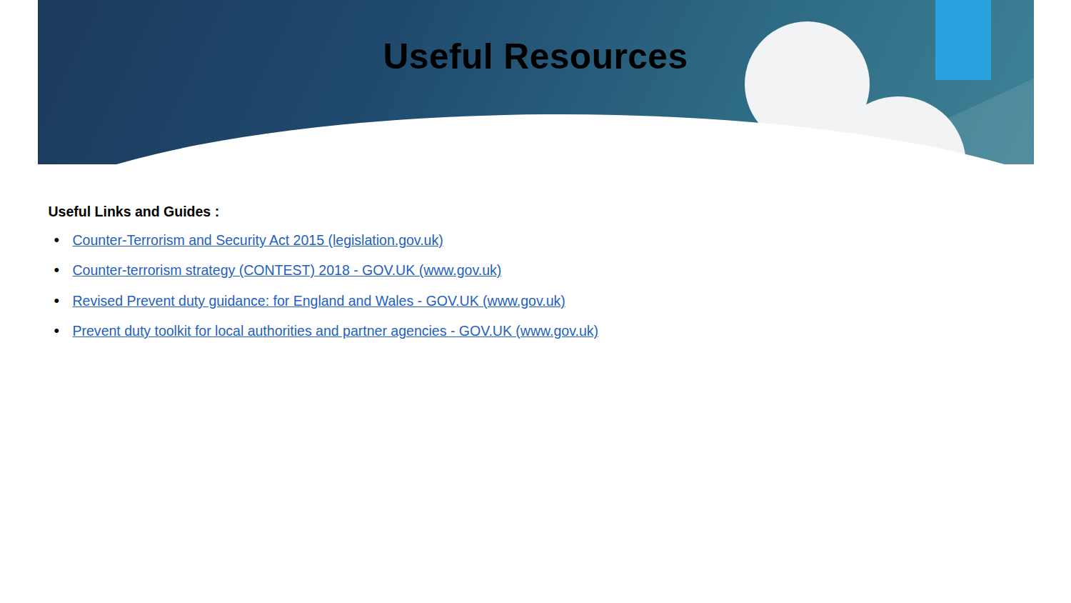Useful Resources
Useful Links and Guides :
Counter-Terrorism and Security Act 2015 (legislation.gov.uk)
Counter-terrorism strategy (CONTEST) 2018 - GOV.UK (www.gov.uk)
Revised Prevent duty guidance: for England and Wales - GOV.UK (www.gov.uk)
Prevent duty toolkit for local authorities and partner agencies - GOV.UK (www.gov.uk)